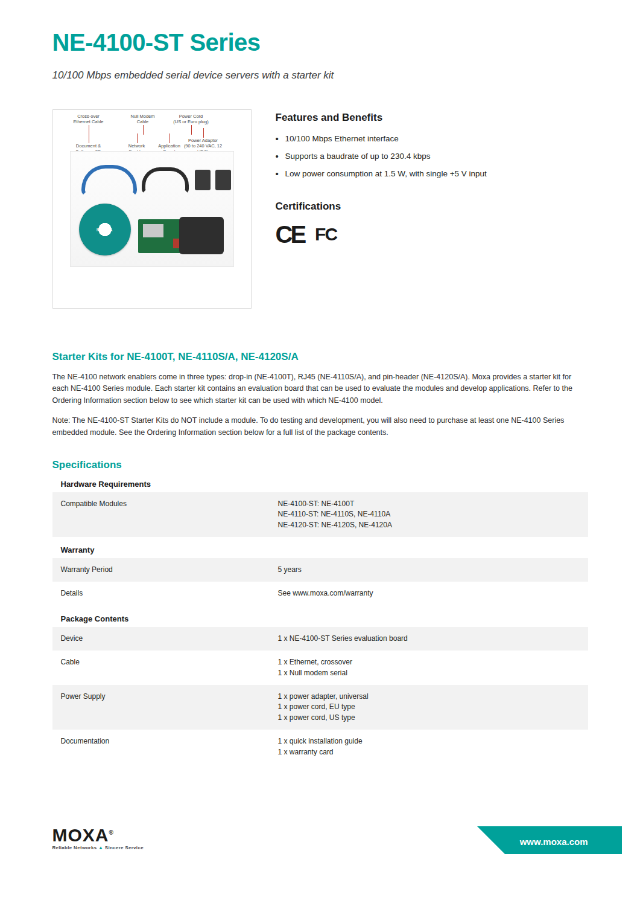NE-4100-ST Series
10/100 Mbps embedded serial device servers with a starter kit
Cross-over
Ethernet Cable
Null Modem
Cable
Power Cord
(US or Euro plug)
Document &
Software CD
Network
Enabler
Application
Board
Power Adaptor
(90 to 240 VAC, 12 VDC)
Features and Benefits
10/100 Mbps Ethernet interface
Supports a baudrate of up to 230.4 kbps
Low power consumption at 1.5 W, with single +5 V input
Certifications
CE FC
Starter Kits for NE-4100T, NE-4110S/A, NE-4120S/A
The NE-4100 network enablers come in three types: drop-in (NE-4100T), RJ45 (NE-4110S/A), and pin-header (NE-4120S/A). Moxa provides a starter kit for each NE-4100 Series module. Each starter kit contains an evaluation board that can be used to evaluate the modules and develop applications. Refer to the Ordering Information section below to see which starter kit can be used with which NE-4100 model.
Note: The NE-4100-ST Starter Kits do NOT include a module. To do testing and development, you will also need to purchase at least one NE-4100 Series embedded module. See the Ordering Information section below for a full list of the package contents.
Specifications
Hardware Requirements
| Compatible Modules | NE-4100-ST: NE-4100T NE-4110-ST: NE-4110S, NE-4110A NE-4120-ST: NE-4120S, NE-4120A |
Warranty
| Warranty Period | 5 years |
| Details | See www.moxa.com/warranty |
Package Contents
| Device | 1 x NE-4100-ST Series evaluation board |
| Cable | 1 x Ethernet, crossover 1 x Null modem serial |
| Power Supply | 1 x power adapter, universal 1 x power cord, EU type 1 x power cord, US type |
| Documentation | 1 x quick installation guide 1 x warranty card |
MOXA®
Reliable Networks ▲ Sincere Service
1
www.moxa.com